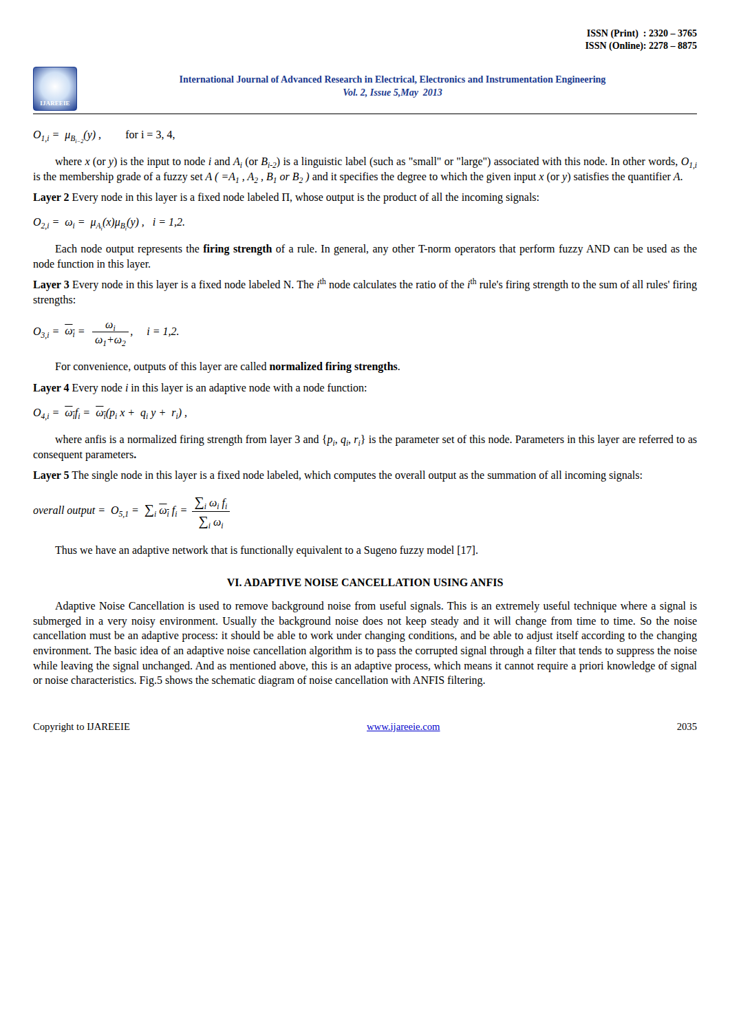ISSN (Print) : 2320 – 3765
ISSN (Online): 2278 – 8875
International Journal of Advanced Research in Electrical, Electronics and Instrumentation Engineering
Vol. 2, Issue 5,May 2013
O1,i = μBi−2(y) ,for i = 3, 4,
where x (or y) is the input to node i and Ai (or Bi-2) is a linguistic label (such as "small" or "large") associated with this node. In other words, O1,i is the membership grade of a fuzzy set A ( =A1 , A2 , B1 or B2 ) and it specifies the degree to which the given input x (or y) satisfies the quantifier A.
Layer 2 Every node in this layer is a fixed node labeled Π, whose output is the product of all the incoming signals:
O2,i = ωi = μAi(x)μBi(y) , i = 1,2.
Each node output represents the firing strength of a rule. In general, any other T-norm operators that perform fuzzy AND can be used as the node function in this layer.
Layer 3 Every node in this layer is a fixed node labeled N. The ith node calculates the ratio of the ith rule's firing strength to the sum of all rules' firing strengths:
O3,i = ωi = ωi ω1+ω2, i = 1,2.
For convenience, outputs of this layer are called normalized firing strengths.
Layer 4 Every node i in this layer is an adaptive node with a node function:
O4,i = ωi fi = ωi(pi x + qi y + ri) ,
where anfis is a normalized firing strength from layer 3 and {pi, qi, ri} is the parameter set of this node. Parameters in this layer are referred to as consequent parameters.
Layer 5 The single node in this layer is a fixed node labeled, which computes the overall output as the summation of all incoming signals:
overall output = O5,1 = ∑i ωi fi = ∑i ωi fi∑i ωi
Thus we have an adaptive network that is functionally equivalent to a Sugeno fuzzy model [17].
VI. ADAPTIVE NOISE CANCELLATION USING ANFIS
Adaptive Noise Cancellation is used to remove background noise from useful signals. This is an extremely useful technique where a signal is submerged in a very noisy environment. Usually the background noise does not keep steady and it will change from time to time. So the noise cancellation must be an adaptive process: it should be able to work under changing conditions, and be able to adjust itself according to the changing environment. The basic idea of an adaptive noise cancellation algorithm is to pass the corrupted signal through a filter that tends to suppress the noise while leaving the signal unchanged. And as mentioned above, this is an adaptive process, which means it cannot require a priori knowledge of signal or noise characteristics. Fig.5 shows the schematic diagram of noise cancellation with ANFIS filtering.
Copyright to IJAREEIE www.ijareeie.com 2035